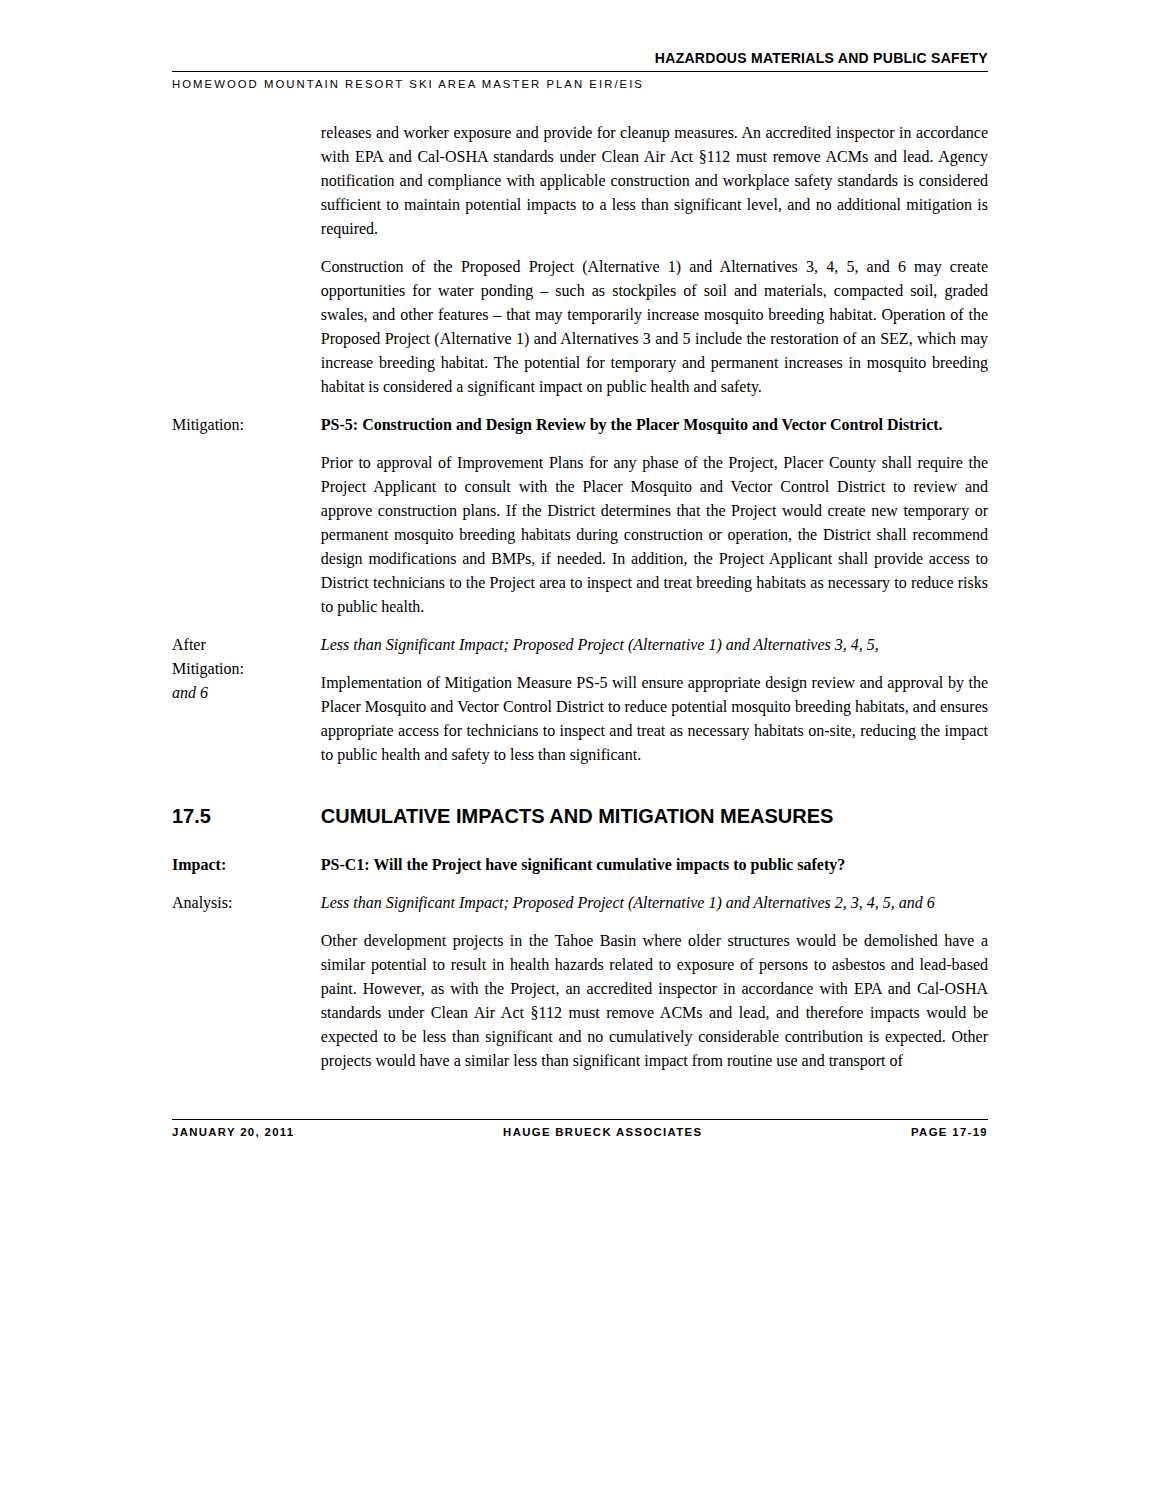HAZARDOUS MATERIALS AND PUBLIC SAFETY
HOMEWOOD MOUNTAIN RESORT SKI AREA MASTER PLAN EIR/EIS
releases and worker exposure and provide for cleanup measures. An accredited inspector in accordance with EPA and Cal-OSHA standards under Clean Air Act §112 must remove ACMs and lead. Agency notification and compliance with applicable construction and workplace safety standards is considered sufficient to maintain potential impacts to a less than significant level, and no additional mitigation is required.
Construction of the Proposed Project (Alternative 1) and Alternatives 3, 4, 5, and 6 may create opportunities for water ponding – such as stockpiles of soil and materials, compacted soil, graded swales, and other features – that may temporarily increase mosquito breeding habitat. Operation of the Proposed Project (Alternative 1) and Alternatives 3 and 5 include the restoration of an SEZ, which may increase breeding habitat. The potential for temporary and permanent increases in mosquito breeding habitat is considered a significant impact on public health and safety.
Mitigation:
PS-5: Construction and Design Review by the Placer Mosquito and Vector Control District.
Prior to approval of Improvement Plans for any phase of the Project, Placer County shall require the Project Applicant to consult with the Placer Mosquito and Vector Control District to review and approve construction plans. If the District determines that the Project would create new temporary or permanent mosquito breeding habitats during construction or operation, the District shall recommend design modifications and BMPs, if needed. In addition, the Project Applicant shall provide access to District technicians to the Project area to inspect and treat breeding habitats as necessary to reduce risks to public health.
After
Mitigation:
and 6
Less than Significant Impact; Proposed Project (Alternative 1) and Alternatives 3, 4, 5,
Implementation of Mitigation Measure PS-5 will ensure appropriate design review and approval by the Placer Mosquito and Vector Control District to reduce potential mosquito breeding habitats, and ensures appropriate access for technicians to inspect and treat as necessary habitats on-site, reducing the impact to public health and safety to less than significant.
17.5 CUMULATIVE IMPACTS AND MITIGATION MEASURES
Impact:
PS-C1: Will the Project have significant cumulative impacts to public safety?
Analysis:
Less than Significant Impact; Proposed Project (Alternative 1) and Alternatives 2, 3, 4, 5, and 6
Other development projects in the Tahoe Basin where older structures would be demolished have a similar potential to result in health hazards related to exposure of persons to asbestos and lead-based paint. However, as with the Project, an accredited inspector in accordance with EPA and Cal-OSHA standards under Clean Air Act §112 must remove ACMs and lead, and therefore impacts would be expected to be less than significant and no cumulatively considerable contribution is expected. Other projects would have a similar less than significant impact from routine use and transport of
JANUARY 20, 2011
HAUGE BRUECK ASSOCIATES
PAGE 17-19